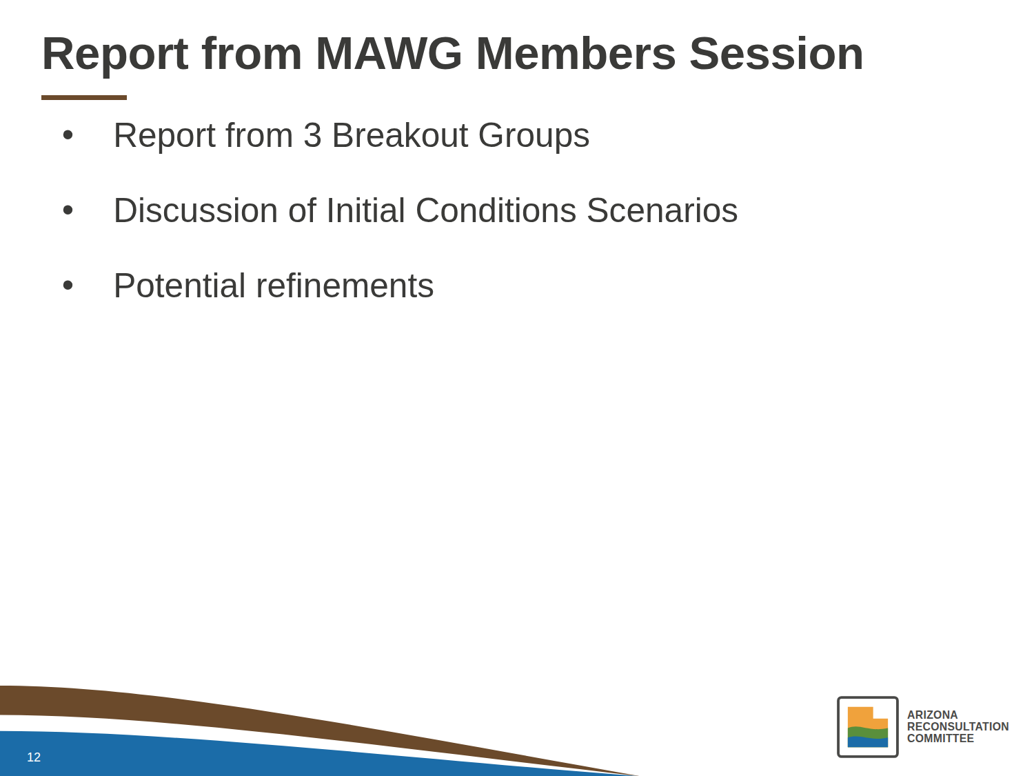Report from MAWG Members Session
Report from 3 Breakout Groups
Discussion of Initial Conditions Scenarios
Potential refinements
12
Arizona
Reconsultation
Committee